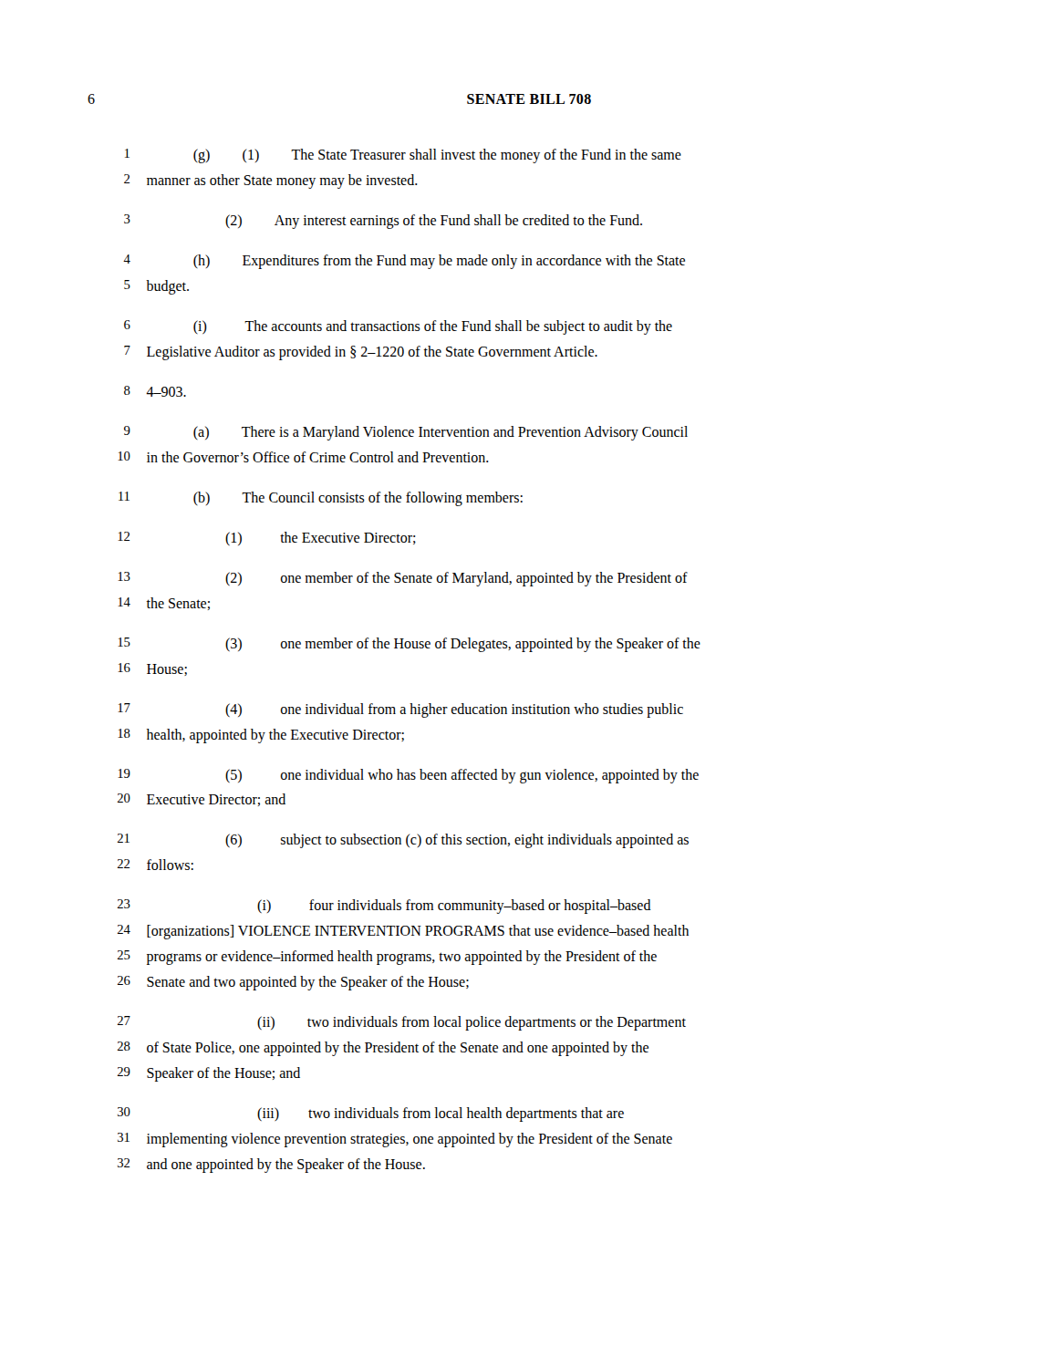6
SENATE BILL 708
1
(g) (1) The State Treasurer shall invest the money of the Fund in the same
2
manner as other State money may be invested.
3
(2) Any interest earnings of the Fund shall be credited to the Fund.
4
(h) Expenditures from the Fund may be made only in accordance with the State
5
budget.
6
(i) The accounts and transactions of the Fund shall be subject to audit by the
7
Legislative Auditor as provided in § 2–1220 of the State Government Article.
8
4–903.
9
(a) There is a Maryland Violence Intervention and Prevention Advisory Council
10
in the Governor’s Office of Crime Control and Prevention.
11
(b) The Council consists of the following members:
12
(1) the Executive Director;
13
(2) one member of the Senate of Maryland, appointed by the President of
14
the Senate;
15
(3) one member of the House of Delegates, appointed by the Speaker of the
16
House;
17
(4) one individual from a higher education institution who studies public
18
health, appointed by the Executive Director;
19
(5) one individual who has been affected by gun violence, appointed by the
20
Executive Director; and
21
(6) subject to subsection (c) of this section, eight individuals appointed as
22
follows:
23
(i) four individuals from community–based or hospital–based
24
[organizations] VIOLENCE INTERVENTION PROGRAMS that use evidence–based health
25
programs or evidence–informed health programs, two appointed by the President of the
26
Senate and two appointed by the Speaker of the House;
27
(ii) two individuals from local police departments or the Department
28
of State Police, one appointed by the President of the Senate and one appointed by the
29
Speaker of the House; and
30
(iii) two individuals from local health departments that are
31
implementing violence prevention strategies, one appointed by the President of the Senate
32
and one appointed by the Speaker of the House.